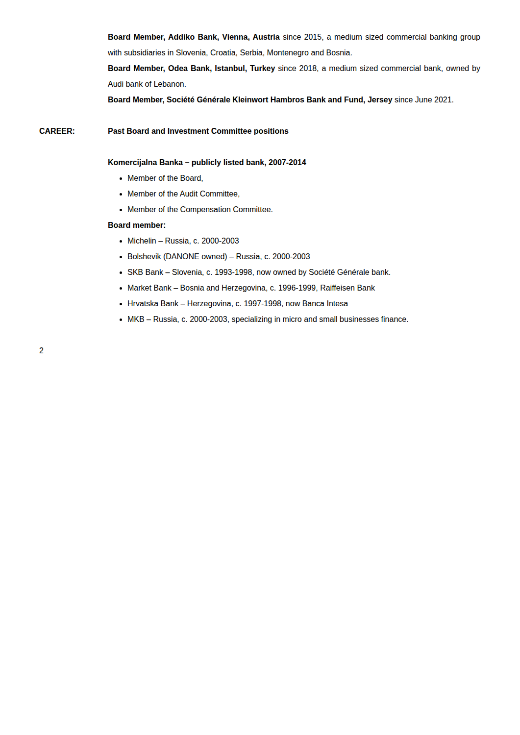Board Member, Addiko Bank, Vienna, Austria since 2015, a medium sized commercial banking group with subsidiaries in Slovenia, Croatia, Serbia, Montenegro and Bosnia.
Board Member, Odea Bank, Istanbul, Turkey since 2018, a medium sized commercial bank, owned by Audi bank of Lebanon.
Board Member, Société Générale Kleinwort Hambros Bank and Fund, Jersey since June 2021.
CAREER:
Past Board and Investment Committee positions
Komercijalna Banka – publicly listed bank, 2007-2014
Member of the Board,
Member of the Audit Committee,
Member of the Compensation Committee.
Board member:
Michelin – Russia, c. 2000-2003
Bolshevik (DANONE owned) – Russia, c. 2000-2003
SKB Bank – Slovenia, c. 1993-1998, now owned by Société Générale bank.
Market Bank – Bosnia and Herzegovina, c. 1996-1999, Raiffeisen Bank
Hrvatska Bank – Herzegovina, c. 1997-1998, now Banca Intesa
MKB – Russia, c. 2000-2003, specializing in micro and small businesses finance.
2